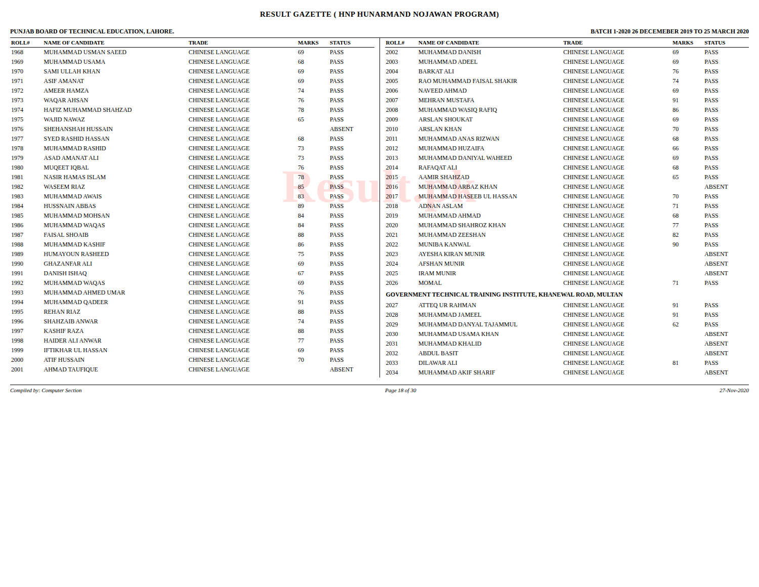Result.pk
RESULT GAZETTE ( HNP HUNARMAND NOJAWAN PROGRAM)
PUNJAB BOARD OF TECHNICAL EDUCATION, LAHORE. BATCH 1-2020 26 DECEMEBER 2019 TO 25 MARCH 2020
| / ROLL# / NAME OF CANDIDATE / TRADE / MARKS / STATUS / / --- / --- / --- / --- / --- / / 1968 / MUHAMMAD USMAN SAEED / CHINESE LANGUAGE / 69 / PASS / / 1969 / MUHAMMAD USAMA / CHINESE LANGUAGE / 68 / PASS / / 1970 / SAMI ULLAH KHAN / CHINESE LANGUAGE / 69 / PASS / / 1971 / ASIF AMANAT / CHINESE LANGUAGE / 69 / PASS / / 1972 / AMEER HAMZA / CHINESE LANGUAGE / 74 / PASS / / 1973 / WAQAR AHSAN / CHINESE LANGUAGE / 76 / PASS / / 1974 / HAFIZ MUHAMMAD SHAHZAD / CHINESE LANGUAGE / 78 / PASS / / 1975 / WAJID NAWAZ / CHINESE LANGUAGE / 65 / PASS / / 1976 / SHEHANSHAH HUSSAIN / CHINESE LANGUAGE / / ABSENT / / 1977 / SYED RASHID HASSAN / CHINESE LANGUAGE / 68 / PASS / / 1978 / MUHAMMAD RASHID / CHINESE LANGUAGE / 73 / PASS / / 1979 / ASAD AMANAT ALI / CHINESE LANGUAGE / 73 / PASS / / 1980 / MUQEET IQBAL / CHINESE LANGUAGE / 76 / PASS / / 1981 / NASIR HAMAS ISLAM / CHINESE LANGUAGE / 78 / PASS / / 1982 / WASEEM RIAZ / CHINESE LANGUAGE / 85 / PASS / / 1983 / MUHAMMAD AWAIS / CHINESE LANGUAGE / 83 / PASS / / 1984 / HUSSNAIN ABBAS / CHINESE LANGUAGE / 89 / PASS / / 1985 / MUHAMMAD MOHSAN / CHINESE LANGUAGE / 84 / PASS / / 1986 / MUHAMMAD WAQAS / CHINESE LANGUAGE / 84 / PASS / / 1987 / FAISAL SHOAIB / CHINESE LANGUAGE / 88 / PASS / / 1988 / MUHAMMAD KASHIF / CHINESE LANGUAGE / 86 / PASS / / 1989 / HUMAYOUN RASHEED / CHINESE LANGUAGE / 75 / PASS / / 1990 / GHAZANFAR ALI / CHINESE LANGUAGE / 69 / PASS / / 1991 / DANISH ISHAQ / CHINESE LANGUAGE / 67 / PASS / / 1992 / MUHAMMAD WAQAS / CHINESE LANGUAGE / 69 / PASS / / 1993 / MUHAMMAD AHMED UMAR / CHINESE LANGUAGE / 76 / PASS / / 1994 / MUHAMMAD QADEER / CHINESE LANGUAGE / 91 / PASS / / 1995 / REHAN RIAZ / CHINESE LANGUAGE / 88 / PASS / / 1996 / SHAHZAIB ANWAR / CHINESE LANGUAGE / 74 / PASS / / 1997 / KASHIF RAZA / CHINESE LANGUAGE / 88 / PASS / / 1998 / HAIDER ALI ANWAR / CHINESE LANGUAGE / 77 / PASS / / 1999 / IFTIKHAR UL HASSAN / CHINESE LANGUAGE / 69 / PASS / / 2000 / ATIF HUSSAIN / CHINESE LANGUAGE / 70 / PASS / / 2001 / AHMAD TAUFIQUE / CHINESE LANGUAGE / / ABSENT / | / ROLL# / NAME OF CANDIDATE / TRADE / MARKS / STATUS / / --- / --- / --- / --- / --- / / 2002 / MUHAMMAD DANISH / CHINESE LANGUAGE / 69 / PASS / / 2003 / MUHAMMAD ADEEL / CHINESE LANGUAGE / 69 / PASS / / 2004 / BARKAT ALI / CHINESE LANGUAGE / 76 / PASS / / 2005 / RAO MUHAMMAD FAISAL SHAKIR / CHINESE LANGUAGE / 74 / PASS / / 2006 / NAVEED AHMAD / CHINESE LANGUAGE / 69 / PASS / / 2007 / MEHRAN MUSTAFA / CHINESE LANGUAGE / 91 / PASS / / 2008 / MUHAMMAD WASIQ RAFIQ / CHINESE LANGUAGE / 86 / PASS / / 2009 / ARSLAN SHOUKAT / CHINESE LANGUAGE / 69 / PASS / / 2010 / ARSLAN KHAN / CHINESE LANGUAGE / 70 / PASS / / 2011 / MUHAMMAD ANAS RIZWAN / CHINESE LANGUAGE / 68 / PASS / / 2012 / MUHAMMAD HUZAIFA / CHINESE LANGUAGE / 66 / PASS / / 2013 / MUHAMMAD DANIYAL WAHEED / CHINESE LANGUAGE / 69 / PASS / / 2014 / RAFAQAT ALI / CHINESE LANGUAGE / 68 / PASS / / 2015 / AAMIR SHAHZAD / CHINESE LANGUAGE / 65 / PASS / / 2016 / MUHAMMAD ARBAZ KHAN / CHINESE LANGUAGE / / ABSENT / / 2017 / MUHAMMAD HASEEB UL HASSAN / CHINESE LANGUAGE / 70 / PASS / / 2018 / ADNAN ASLAM / CHINESE LANGUAGE / 71 / PASS / / 2019 / MUHAMMAD AHMAD / CHINESE LANGUAGE / 68 / PASS / / 2020 / MUHAMMAD SHAHROZ KHAN / CHINESE LANGUAGE / 77 / PASS / / 2021 / MUHAMMAD ZEESHAN / CHINESE LANGUAGE / 82 / PASS / / 2022 / MUNIBA KANWAL / CHINESE LANGUAGE / 90 / PASS / / 2023 / AYESHA KIRAN MUNIR / CHINESE LANGUAGE / / ABSENT / / 2024 / AFSHAN MUNIR / CHINESE LANGUAGE / / ABSENT / / 2025 / IRAM MUNIR / CHINESE LANGUAGE / / ABSENT / / 2026 / MOMAL / CHINESE LANGUAGE / 71 / PASS / / GOVERNMENT TECHNICAL TRAINING INSTITUTE, KHANEWAL ROAD, MULTAN / / 2027 / ATTEQ UR RAHMAN / CHINESE LANGUAGE / 91 / PASS / / 2028 / MUHAMMAD JAMEEL / CHINESE LANGUAGE / 91 / PASS / / 2029 / MUHAMMAD DANYAL TAJAMMUL / CHINESE LANGUAGE / 62 / PASS / / 2030 / MUHAMMAD USAMA KHAN / CHINESE LANGUAGE / / ABSENT / / 2031 / MUHAMMAD KHALID / CHINESE LANGUAGE / / ABSENT / / 2032 / ABDUL BASIT / CHINESE LANGUAGE / / ABSENT / / 2033 / DILAWAR ALI / CHINESE LANGUAGE / 81 / PASS / / 2034 / MUHAMMAD AKIF SHARIF / CHINESE LANGUAGE / / ABSENT / |
Compiled by: Computer Section Page 18 of 30 27-Nov-2020